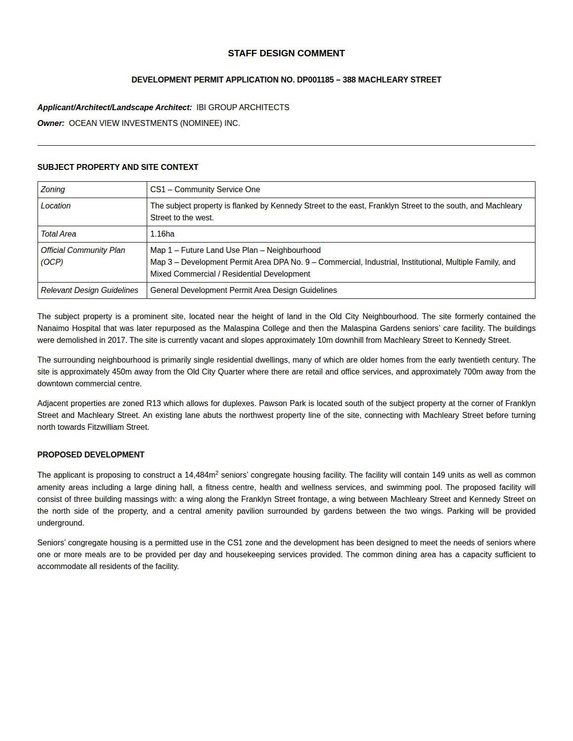STAFF DESIGN COMMENT
DEVELOPMENT PERMIT APPLICATION NO. DP001185 – 388 MACHLEARY STREET
Applicant/Architect/Landscape Architect: IBI GROUP ARCHITECTS
Owner: OCEAN VIEW INVESTMENTS (NOMINEE) INC.
SUBJECT PROPERTY AND SITE CONTEXT
| Zoning | CS1 – Community Service One |
| Location | The subject property is flanked by Kennedy Street to the east, Franklyn Street to the south, and Machleary Street to the west. |
| Total Area | 1.16ha |
| Official Community Plan (OCP) | Map 1 – Future Land Use Plan – Neighbourhood Map 3 – Development Permit Area DPA No. 9 – Commercial, Industrial, Institutional, Multiple Family, and Mixed Commercial / Residential Development |
| Relevant Design Guidelines | General Development Permit Area Design Guidelines |
The subject property is a prominent site, located near the height of land in the Old City Neighbourhood. The site formerly contained the Nanaimo Hospital that was later repurposed as the Malaspina College and then the Malaspina Gardens seniors’ care facility. The buildings were demolished in 2017. The site is currently vacant and slopes approximately 10m downhill from Machleary Street to Kennedy Street.
The surrounding neighbourhood is primarily single residential dwellings, many of which are older homes from the early twentieth century. The site is approximately 450m away from the Old City Quarter where there are retail and office services, and approximately 700m away from the downtown commercial centre.
Adjacent properties are zoned R13 which allows for duplexes. Pawson Park is located south of the subject property at the corner of Franklyn Street and Machleary Street. An existing lane abuts the northwest property line of the site, connecting with Machleary Street before turning north towards Fitzwilliam Street.
PROPOSED DEVELOPMENT
The applicant is proposing to construct a 14,484m2 seniors’ congregate housing facility. The facility will contain 149 units as well as common amenity areas including a large dining hall, a fitness centre, health and wellness services, and swimming pool. The proposed facility will consist of three building massings with: a wing along the Franklyn Street frontage, a wing between Machleary Street and Kennedy Street on the north side of the property, and a central amenity pavilion surrounded by gardens between the two wings. Parking will be provided underground.
Seniors’ congregate housing is a permitted use in the CS1 zone and the development has been designed to meet the needs of seniors where one or more meals are to be provided per day and housekeeping services provided. The common dining area has a capacity sufficient to accommodate all residents of the facility.